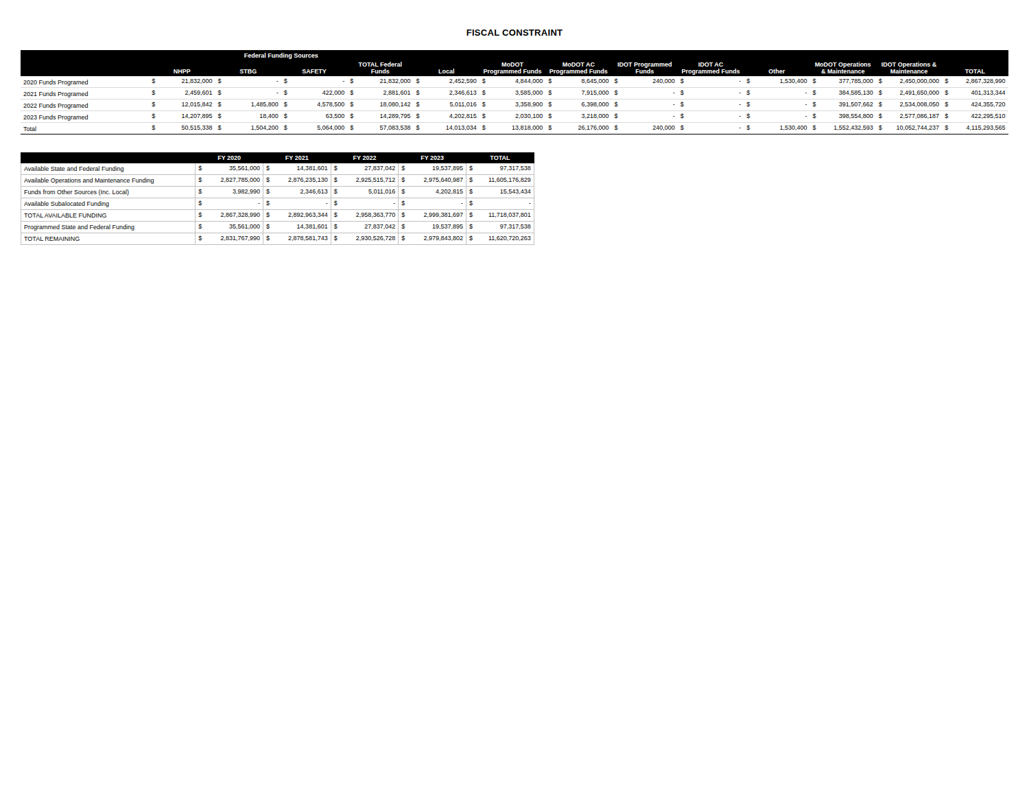FISCAL CONSTRAINT
| | Federal Funding Sources | |
| --- | --- | --- |
| | NHPP | STBG | SAFETY | TOTAL Federal Funds | Local | MoDOT Programmed Funds | MoDOT AC Programmed Funds | IDOT Programmed Funds | IDOT AC Programmed Funds | Other | MoDOT Operations & Maintenance | IDOT Operations & Maintenance | TOTAL |
| 2020 Funds Programed | $ 21,832,000 | $ - | $ - | $ 21,832,000 | $ 2,452,590 | $ 4,844,000 | $ 8,645,000 | $ 240,000 | $ - | $ 1,530,400 | $ 377,785,000 | $ 2,450,000,000 | $ 2,867,328,990 |
| 2021 Funds Programed | $ 2,459,601 | $ - | $ 422,000 | $ 2,881,601 | $ 2,346,613 | $ 3,585,000 | $ 7,915,000 | $ - | $ - | $ - | $ 384,585,130 | $ 2,491,650,000 | $ 401,313,344 |
| 2022 Funds Programed | $ 12,015,842 | $ 1,485,800 | $ 4,578,500 | $ 18,080,142 | $ 5,011,016 | $ 3,358,900 | $ 6,398,000 | $ - | $ - | $ - | $ 391,507,662 | $ 2,534,008,050 | $ 424,355,720 |
| 2023 Funds Programed | $ 14,207,895 | $ 18,400 | $ 63,500 | $ 14,289,795 | $ 4,202,815 | $ 2,030,100 | $ 3,218,000 | $ - | $ - | $ - | $ 398,554,800 | $ 2,577,086,187 | $ 422,295,510 |
| Total | $ 50,515,338 | $ 1,504,200 | $ 5,064,000 | $ 57,083,538 | $ 14,013,034 | $ 13,818,000 | $ 26,176,000 | $ 240,000 | $ - | $ 1,530,400 | $ 1,552,432,593 | $ 10,052,744,237 | $ 4,115,293,565 |
| | FY 2020 | FY 2021 | FY 2022 | FY 2023 | TOTAL |
| --- | --- | --- | --- | --- | --- |
| Available State and Federal Funding | $ 35,561,000 | $ 14,381,601 | $ 27,837,042 | $ 19,537,895 | $ 97,317,538 |
| Available Operations and Maintenance Funding | $ 2,827,785,000 | $ 2,876,235,130 | $ 2,925,515,712 | $ 2,975,640,987 | $ 11,605,176,829 |
| Funds from Other Sources (Inc. Local) | $ 3,982,990 | $ 2,346,613 | $ 5,011,016 | $ 4,202,815 | $ 15,543,434 |
| Available Subalocated Funding | $ - | $ - | $ - | $ - | $ - |
| TOTAL AVAILABLE FUNDING | $ 2,867,328,990 | $ 2,892,963,344 | $ 2,958,363,770 | $ 2,999,381,697 | $ 11,718,037,801 |
| Programmed State and Federal Funding | $ 35,561,000 | $ 14,381,601 | $ 27,837,042 | $ 19,537,895 | $ 97,317,538 |
| TOTAL REMAINING | $ 2,831,767,990 | $ 2,878,581,743 | $ 2,930,526,728 | $ 2,979,843,802 | $ 11,620,720,263 |